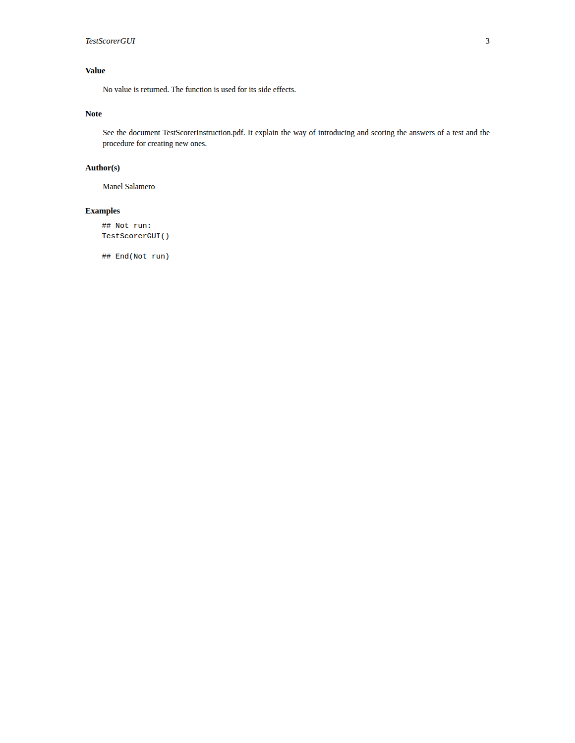TestScorerGUI 3
Value
No value is returned. The function is used for its side effects.
Note
See the document TestScorerInstruction.pdf. It explain the way of introducing and scoring the answers of a test and the procedure for creating new ones.
Author(s)
Manel Salamero
Examples
## Not run: 
TestScorerGUI()

## End(Not run)